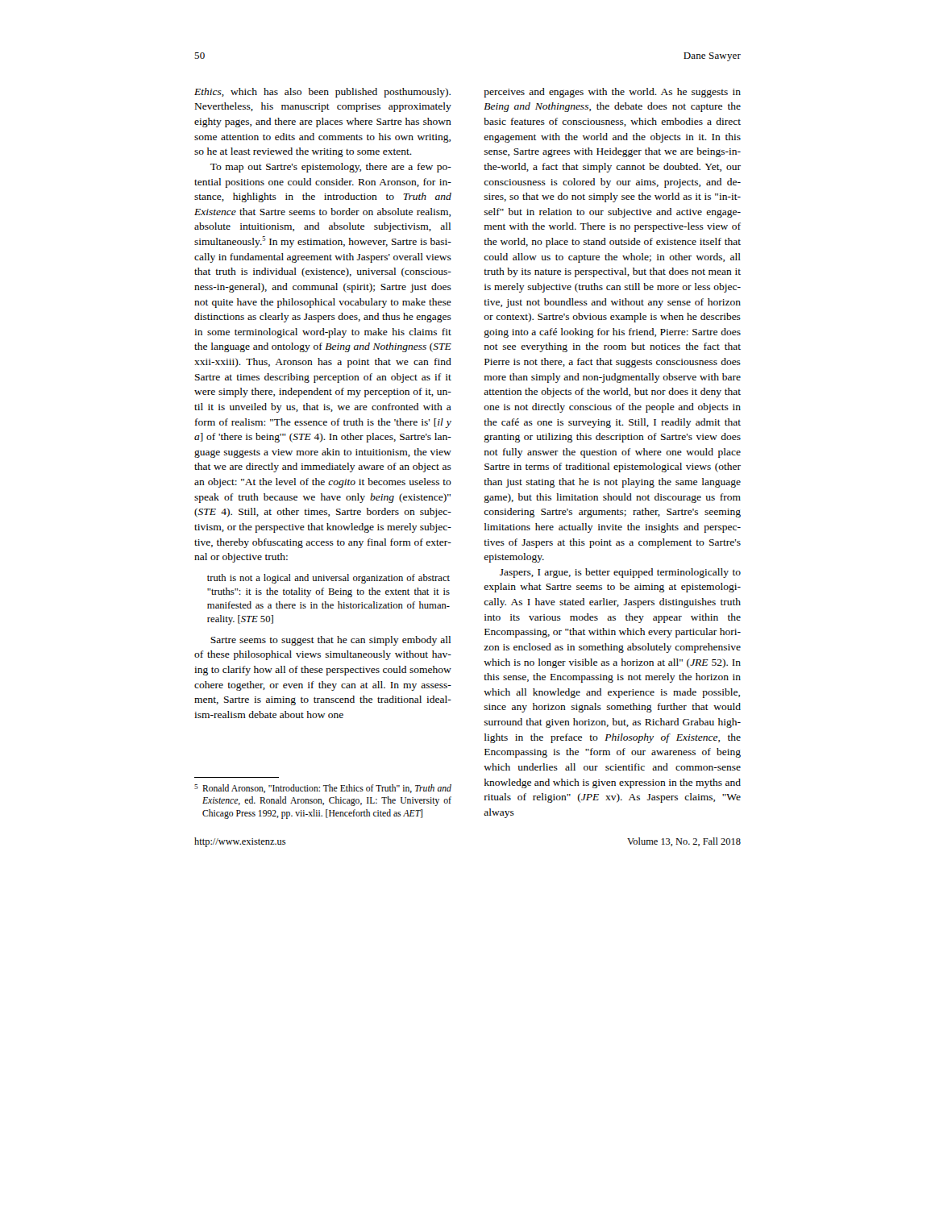50 Dane Sawyer
Ethics, which has also been published posthumously). Nevertheless, his manuscript comprises approximately eighty pages, and there are places where Sartre has shown some attention to edits and comments to his own writing, so he at least reviewed the writing to some extent.
To map out Sartre's epistemology, there are a few potential positions one could consider. Ron Aronson, for instance, highlights in the introduction to Truth and Existence that Sartre seems to border on absolute realism, absolute intuitionism, and absolute subjectivism, all simultaneously.5 In my estimation, however, Sartre is basically in fundamental agreement with Jaspers' overall views that truth is individual (existence), universal (consciousness-in-general), and communal (spirit); Sartre just does not quite have the philosophical vocabulary to make these distinctions as clearly as Jaspers does, and thus he engages in some terminological word-play to make his claims fit the language and ontology of Being and Nothingness (STE xxii-xxiii). Thus, Aronson has a point that we can find Sartre at times describing perception of an object as if it were simply there, independent of my perception of it, until it is unveiled by us, that is, we are confronted with a form of realism: "The essence of truth is the 'there is' [il y a] of 'there is being'" (STE 4). In other places, Sartre's language suggests a view more akin to intuitionism, the view that we are directly and immediately aware of an object as an object: "At the level of the cogito it becomes useless to speak of truth because we have only being (existence)" (STE 4). Still, at other times, Sartre borders on subjectivism, or the perspective that knowledge is merely subjective, thereby obfuscating access to any final form of external or objective truth:
truth is not a logical and universal organization of abstract "truths": it is the totality of Being to the extent that it is manifested as a there is in the historicalization of human-reality. [STE 50]
Sartre seems to suggest that he can simply embody all of these philosophical views simultaneously without having to clarify how all of these perspectives could somehow cohere together, or even if they can at all. In my assessment, Sartre is aiming to transcend the traditional idealism-realism debate about how one
5 Ronald Aronson, "Introduction: The Ethics of Truth" in, Truth and Existence, ed. Ronald Aronson, Chicago, IL: The University of Chicago Press 1992, pp. vii-xlii. [Henceforth cited as AET]
perceives and engages with the world. As he suggests in Being and Nothingness, the debate does not capture the basic features of consciousness, which embodies a direct engagement with the world and the objects in it. In this sense, Sartre agrees with Heidegger that we are beings-in-the-world, a fact that simply cannot be doubted. Yet, our consciousness is colored by our aims, projects, and desires, so that we do not simply see the world as it is "in-itself" but in relation to our subjective and active engagement with the world. There is no perspective-less view of the world, no place to stand outside of existence itself that could allow us to capture the whole; in other words, all truth by its nature is perspectival, but that does not mean it is merely subjective (truths can still be more or less objective, just not boundless and without any sense of horizon or context). Sartre's obvious example is when he describes going into a café looking for his friend, Pierre: Sartre does not see everything in the room but notices the fact that Pierre is not there, a fact that suggests consciousness does more than simply and non-judgmentally observe with bare attention the objects of the world, but nor does it deny that one is not directly conscious of the people and objects in the café as one is surveying it. Still, I readily admit that granting or utilizing this description of Sartre's view does not fully answer the question of where one would place Sartre in terms of traditional epistemological views (other than just stating that he is not playing the same language game), but this limitation should not discourage us from considering Sartre's arguments; rather, Sartre's seeming limitations here actually invite the insights and perspectives of Jaspers at this point as a complement to Sartre's epistemology.
Jaspers, I argue, is better equipped terminologically to explain what Sartre seems to be aiming at epistemologically. As I have stated earlier, Jaspers distinguishes truth into its various modes as they appear within the Encompassing, or "that within which every particular horizon is enclosed as in something absolutely comprehensive which is no longer visible as a horizon at all" (JRE 52). In this sense, the Encompassing is not merely the horizon in which all knowledge and experience is made possible, since any horizon signals something further that would surround that given horizon, but, as Richard Grabau highlights in the preface to Philosophy of Existence, the Encompassing is the "form of our awareness of being which underlies all our scientific and common-sense knowledge and which is given expression in the myths and rituals of religion" (JPE xv). As Jaspers claims, "We always
http://www.existenz.us Volume 13, No. 2, Fall 2018